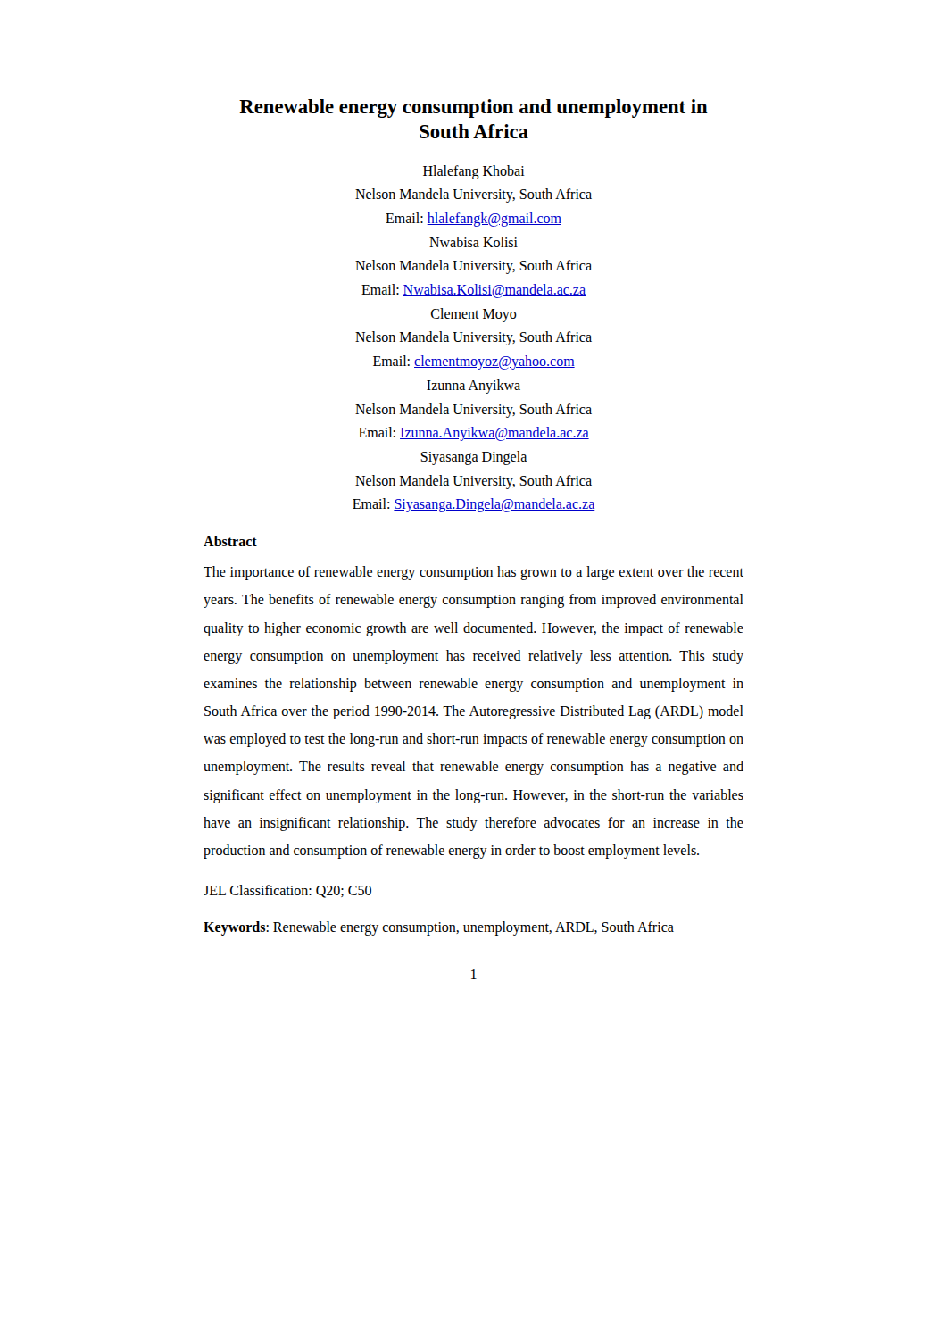Renewable energy consumption and unemployment in
South Africa
Hlalefang Khobai
Nelson Mandela University, South Africa
Email: hlalefangk@gmail.com
Nwabisa Kolisi
Nelson Mandela University, South Africa
Email: Nwabisa.Kolisi@mandela.ac.za
Clement Moyo
Nelson Mandela University, South Africa
Email: clementmoyoz@yahoo.com
Izunna Anyikwa
Nelson Mandela University, South Africa
Email: Izunna.Anyikwa@mandela.ac.za
Siyasanga Dingela
Nelson Mandela University, South Africa
Email: Siyasanga.Dingela@mandela.ac.za
Abstract
The importance of renewable energy consumption has grown to a large extent over the recent years. The benefits of renewable energy consumption ranging from improved environmental quality to higher economic growth are well documented. However, the impact of renewable energy consumption on unemployment has received relatively less attention. This study examines the relationship between renewable energy consumption and unemployment in South Africa over the period 1990-2014. The Autoregressive Distributed Lag (ARDL) model was employed to test the long-run and short-run impacts of renewable energy consumption on unemployment. The results reveal that renewable energy consumption has a negative and significant effect on unemployment in the long-run. However, in the short-run the variables have an insignificant relationship. The study therefore advocates for an increase in the production and consumption of renewable energy in order to boost employment levels.
JEL Classification: Q20; C50
Keywords: Renewable energy consumption, unemployment, ARDL, South Africa
1